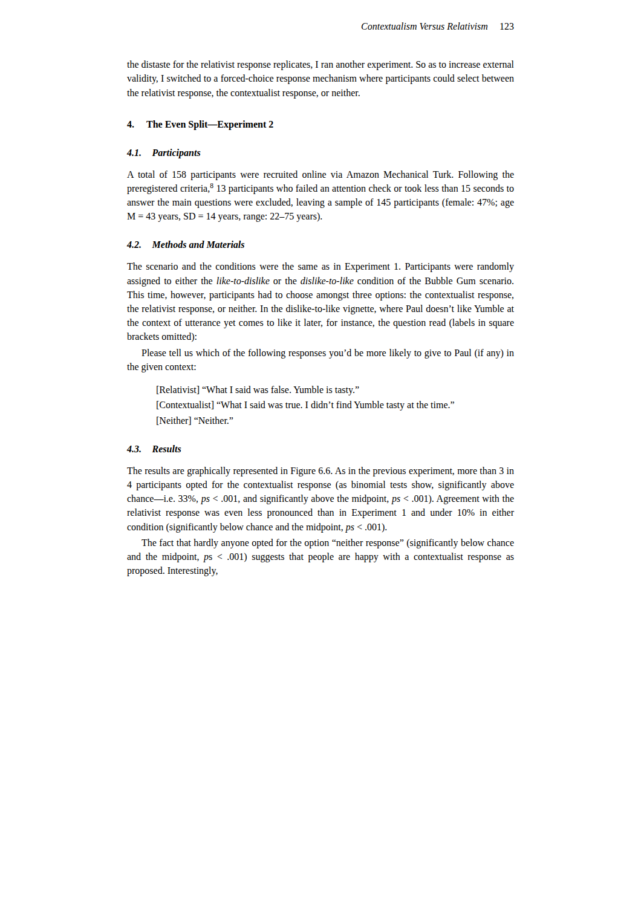Contextualism Versus Relativism 123
the distaste for the relativist response replicates, I ran another experiment. So as to increase external validity, I switched to a forced-choice response mechanism where participants could select between the relativist response, the contextualist response, or neither.
4. The Even Split—Experiment 2
4.1. Participants
A total of 158 participants were recruited online via Amazon Mechanical Turk. Following the preregistered criteria,8 13 participants who failed an attention check or took less than 15 seconds to answer the main questions were excluded, leaving a sample of 145 participants (female: 47%; age M = 43 years, SD = 14 years, range: 22–75 years).
4.2. Methods and Materials
The scenario and the conditions were the same as in Experiment 1. Participants were randomly assigned to either the like-to-dislike or the dislike-to-like condition of the Bubble Gum scenario. This time, however, participants had to choose amongst three options: the contextualist response, the relativist response, or neither. In the dislike-to-like vignette, where Paul doesn’t like Yumble at the context of utterance yet comes to like it later, for instance, the question read (labels in square brackets omitted):
Please tell us which of the following responses you’d be more likely to give to Paul (if any) in the given context:
[Relativist] “What I said was false. Yumble is tasty.”
[Contextualist] “What I said was true. I didn’t find Yumble tasty at the time.”
[Neither] “Neither.”
4.3. Results
The results are graphically represented in Figure 6.6. As in the previous experiment, more than 3 in 4 participants opted for the contextualist response (as binomial tests show, significantly above chance—i.e. 33%, ps < .001, and significantly above the midpoint, ps < .001). Agreement with the relativist response was even less pronounced than in Experiment 1 and under 10% in either condition (significantly below chance and the midpoint, ps < .001).
The fact that hardly anyone opted for the option “neither response” (significantly below chance and the midpoint, ps < .001) suggests that people are happy with a contextualist response as proposed. Interestingly,